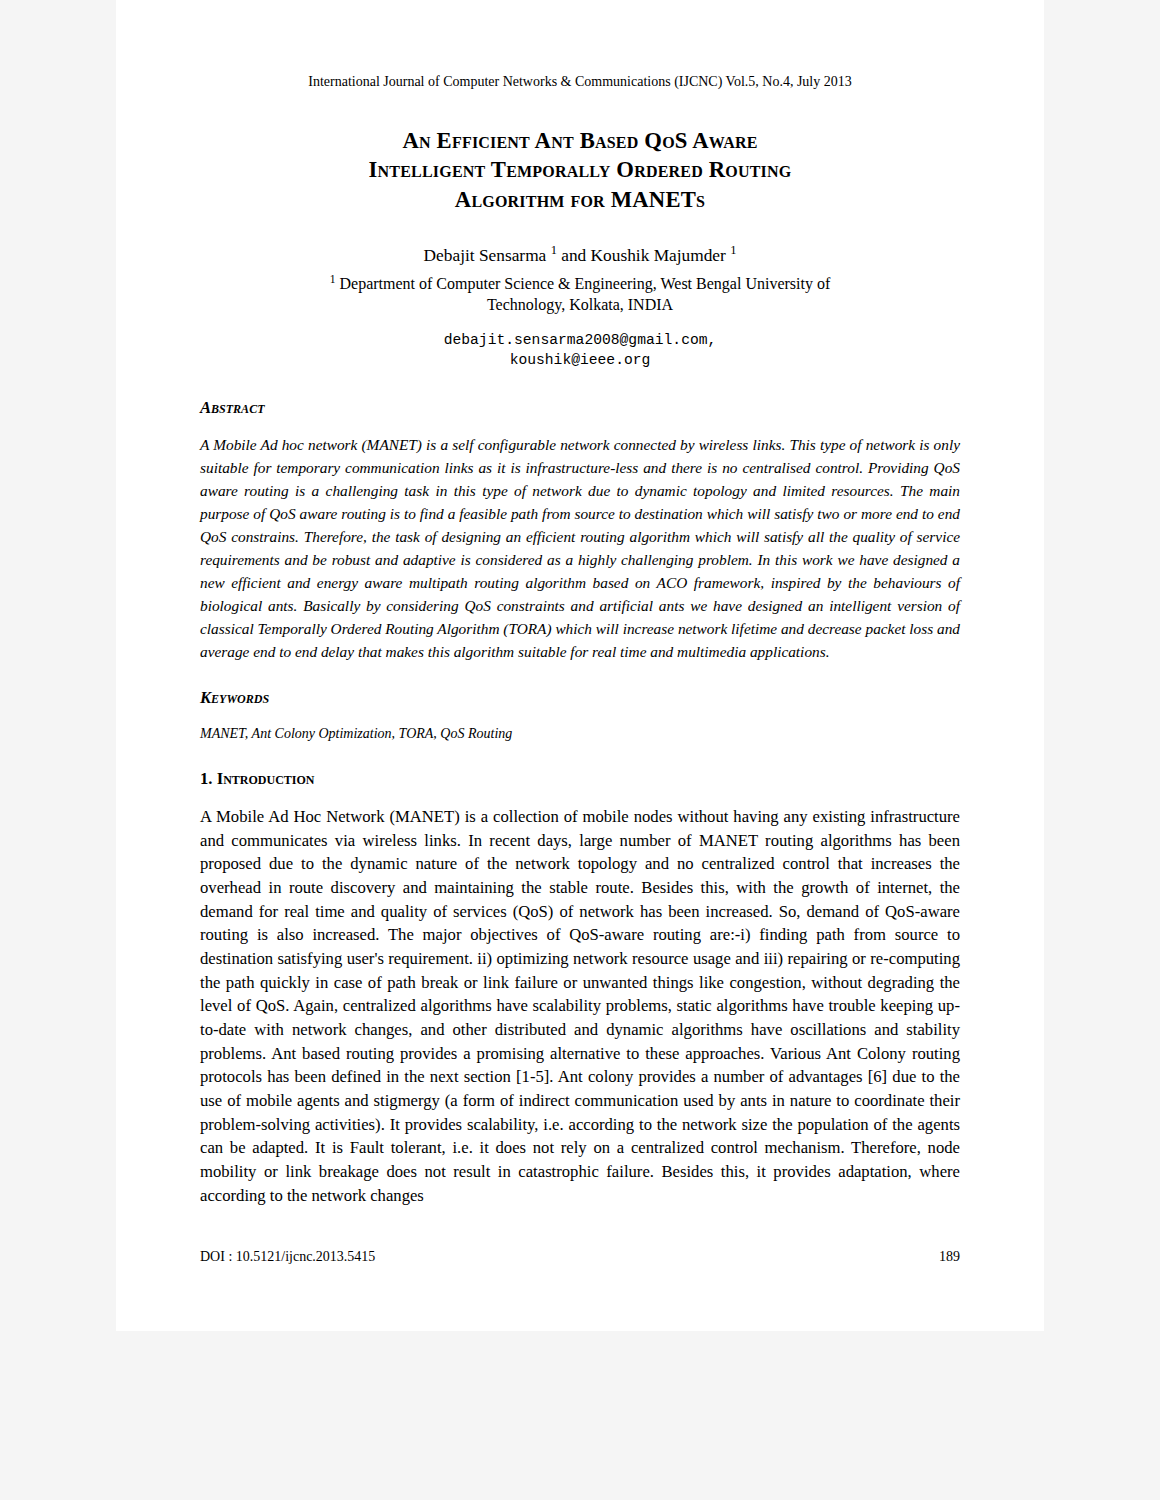International Journal of Computer Networks & Communications (IJCNC) Vol.5, No.4, July 2013
An Efficient Ant Based QoS Aware
Intelligent Temporally Ordered Routing
Algorithm for MANETs
Debajit Sensarma 1 and Koushik Majumder 1
1 Department of Computer Science & Engineering, West Bengal University of
Technology, Kolkata, INDIA
debajit.sensarma2008@gmail.com,
koushik@ieee.org
Abstract
A Mobile Ad hoc network (MANET) is a self configurable network connected by wireless links. This type of network is only suitable for temporary communication links as it is infrastructure-less and there is no centralised control. Providing QoS aware routing is a challenging task in this type of network due to dynamic topology and limited resources. The main purpose of QoS aware routing is to find a feasible path from source to destination which will satisfy two or more end to end QoS constrains. Therefore, the task of designing an efficient routing algorithm which will satisfy all the quality of service requirements and be robust and adaptive is considered as a highly challenging problem. In this work we have designed a new efficient and energy aware multipath routing algorithm based on ACO framework, inspired by the behaviours of biological ants. Basically by considering QoS constraints and artificial ants we have designed an intelligent version of classical Temporally Ordered Routing Algorithm (TORA) which will increase network lifetime and decrease packet loss and average end to end delay that makes this algorithm suitable for real time and multimedia applications.
Keywords
MANET, Ant Colony Optimization, TORA, QoS Routing
1. Introduction
A Mobile Ad Hoc Network (MANET) is a collection of mobile nodes without having any existing infrastructure and communicates via wireless links. In recent days, large number of MANET routing algorithms has been proposed due to the dynamic nature of the network topology and no centralized control that increases the overhead in route discovery and maintaining the stable route. Besides this, with the growth of internet, the demand for real time and quality of services (QoS) of network has been increased. So, demand of QoS-aware routing is also increased. The major objectives of QoS-aware routing are:-i) finding path from source to destination satisfying user's requirement. ii) optimizing network resource usage and iii) repairing or re-computing the path quickly in case of path break or link failure or unwanted things like congestion, without degrading the level of QoS. Again, centralized algorithms have scalability problems, static algorithms have trouble keeping up-to-date with network changes, and other distributed and dynamic algorithms have oscillations and stability problems. Ant based routing provides a promising alternative to these approaches. Various Ant Colony routing protocols has been defined in the next section [1-5]. Ant colony provides a number of advantages [6] due to the use of mobile agents and stigmergy (a form of indirect communication used by ants in nature to coordinate their problem-solving activities). It provides scalability, i.e. according to the network size the population of the agents can be adapted. It is Fault tolerant, i.e. it does not rely on a centralized control mechanism. Therefore, node mobility or link breakage does not result in catastrophic failure. Besides this, it provides adaptation, where according to the network changes
DOI : 10.5121/ijcnc.2013.5415 189